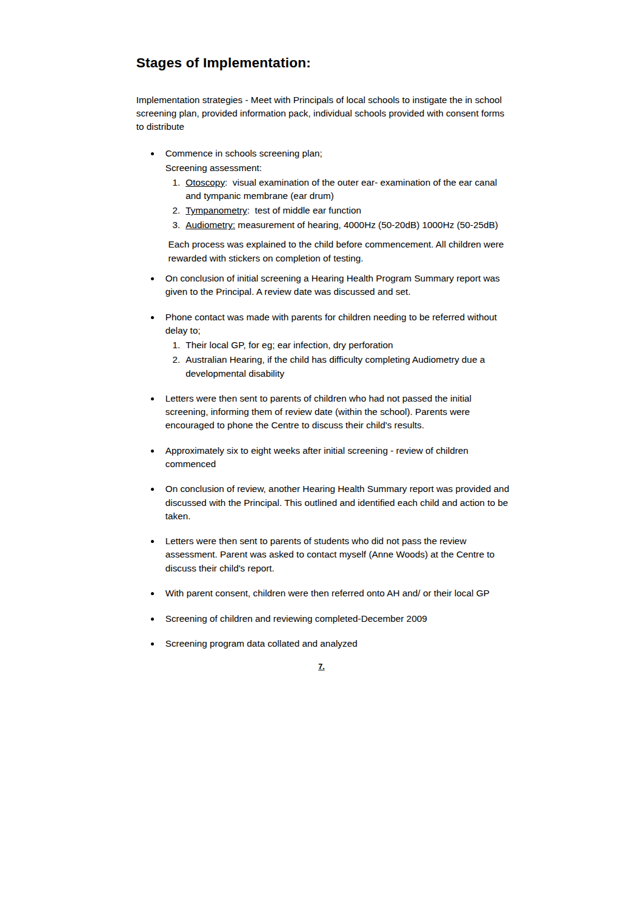Stages of Implementation:
Implementation strategies - Meet with Principals of local schools to instigate the in school screening plan, provided information pack, individual schools provided with consent forms to distribute
Commence in schools screening plan; Screening assessment:
Otoscopy: visual examination of the outer ear- examination of the ear canal and tympanic membrane (ear drum)
Tympanometry: test of middle ear function
Audiometry: measurement of hearing, 4000Hz (50-20dB) 1000Hz (50-25dB)
Each process was explained to the child before commencement. All children were rewarded with stickers on completion of testing.
On conclusion of initial screening a Hearing Health Program Summary report was given to the Principal. A review date was discussed and set.
Phone contact was made with parents for children needing to be referred without delay to;
Their local GP, for eg; ear infection, dry perforation
Australian Hearing, if the child has difficulty completing Audiometry due a developmental disability
Letters were then sent to parents of children who had not passed the initial screening, informing them of review date (within the school). Parents were encouraged to phone the Centre to discuss their child's results.
Approximately six to eight weeks after initial screening - review of children commenced
On conclusion of review, another Hearing Health Summary report was provided and discussed with the Principal. This outlined and identified each child and action to be taken.
Letters were then sent to parents of students who did not pass the review assessment. Parent was asked to contact myself (Anne Woods) at the Centre to discuss their child's report.
With parent consent, children were then referred onto AH and/ or their local GP
Screening of children and reviewing completed-December 2009
Screening program data collated and analyzed
7.